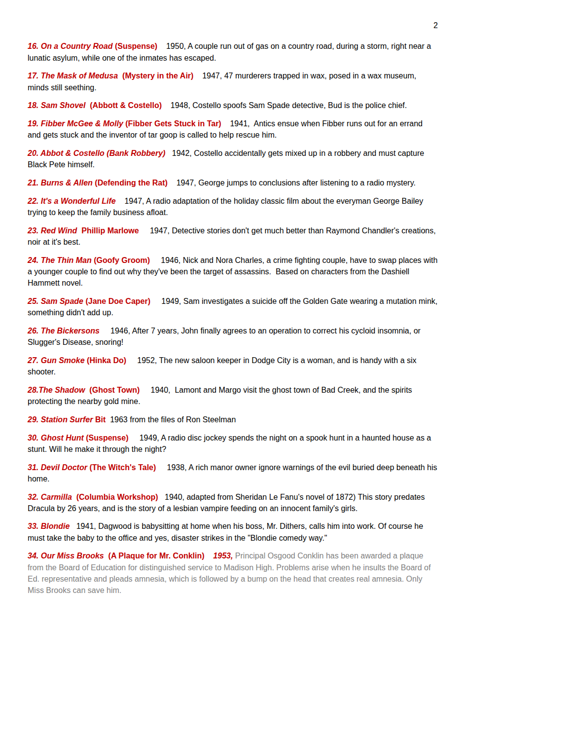2
16. On a Country Road (Suspense) 1950, A couple run out of gas on a country road, during a storm, right near a lunatic asylum, while one of the inmates has escaped.
17. The Mask of Medusa (Mystery in the Air) 1947, 47 murderers trapped in wax, posed in a wax museum, minds still seething.
18. Sam Shovel (Abbott & Costello) 1948, Costello spoofs Sam Spade detective, Bud is the police chief.
19. Fibber McGee & Molly (Fibber Gets Stuck in Tar) 1941, Antics ensue when Fibber runs out for an errand and gets stuck and the inventor of tar goop is called to help rescue him.
20. Abbot & Costello (Bank Robbery) 1942, Costello accidentally gets mixed up in a robbery and must capture Black Pete himself.
21. Burns & Allen (Defending the Rat) 1947, George jumps to conclusions after listening to a radio mystery.
22. It's a Wonderful Life 1947, A radio adaptation of the holiday classic film about the everyman George Bailey trying to keep the family business afloat.
23. Red Wind Phillip Marlowe 1947, Detective stories don't get much better than Raymond Chandler's creations, noir at it's best.
24. The Thin Man (Goofy Groom) 1946, Nick and Nora Charles, a crime fighting couple, have to swap places with a younger couple to find out why they've been the target of assassins. Based on characters from the Dashiell Hammett novel.
25. Sam Spade (Jane Doe Caper) 1949, Sam investigates a suicide off the Golden Gate wearing a mutation mink, something didn't add up.
26. The Bickersons 1946, After 7 years, John finally agrees to an operation to correct his cycloid insomnia, or Slugger's Disease, snoring!
27. Gun Smoke (Hinka Do) 1952, The new saloon keeper in Dodge City is a woman, and is handy with a six shooter.
28.The Shadow (Ghost Town) 1940, Lamont and Margo visit the ghost town of Bad Creek, and the spirits protecting the nearby gold mine.
29. Station Surfer Bit 1963 from the files of Ron Steelman
30. Ghost Hunt (Suspense) 1949, A radio disc jockey spends the night on a spook hunt in a haunted house as a stunt. Will he make it through the night?
31. Devil Doctor (The Witch's Tale) 1938, A rich manor owner ignore warnings of the evil buried deep beneath his home.
32. Carmilla (Columbia Workshop) 1940, adapted from Sheridan Le Fanu's novel of 1872) This story predates Dracula by 26 years, and is the story of a lesbian vampire feeding on an innocent family's girls.
33. Blondie 1941, Dagwood is babysitting at home when his boss, Mr. Dithers, calls him into work. Of course he must take the baby to the office and yes, disaster strikes in the "Blondie comedy way."
34. Our Miss Brooks (A Plaque for Mr. Conklin) 1953, Principal Osgood Conklin has been awarded a plaque from the Board of Education for distinguished service to Madison High. Problems arise when he insults the Board of Ed. representative and pleads amnesia, which is followed by a bump on the head that creates real amnesia. Only Miss Brooks can save him.